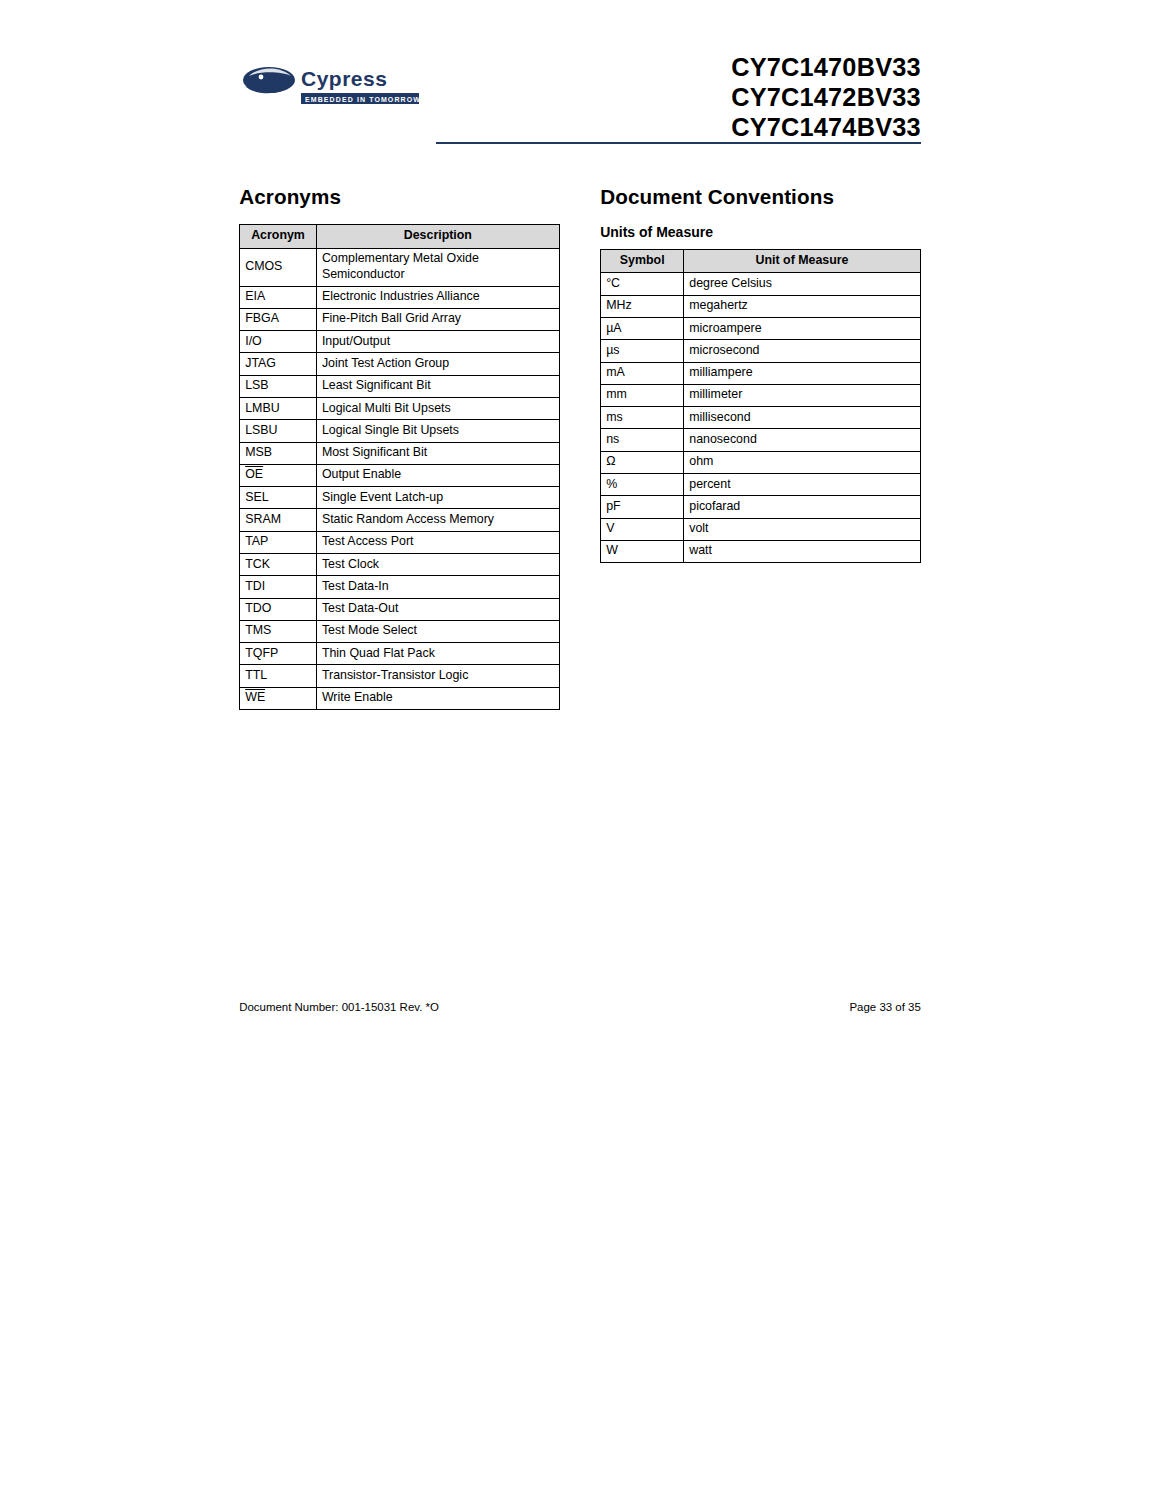Cypress EMBEDDED IN TOMORROW
CY7C1470BV33
CY7C1472BV33
CY7C1474BV33
Acronyms
| Acronym | Description |
| --- | --- |
| CMOS | Complementary Metal Oxide Semiconductor |
| EIA | Electronic Industries Alliance |
| FBGA | Fine-Pitch Ball Grid Array |
| I/O | Input/Output |
| JTAG | Joint Test Action Group |
| LSB | Least Significant Bit |
| LMBU | Logical Multi Bit Upsets |
| LSBU | Logical Single Bit Upsets |
| MSB | Most Significant Bit |
| OE | Output Enable |
| SEL | Single Event Latch-up |
| SRAM | Static Random Access Memory |
| TAP | Test Access Port |
| TCK | Test Clock |
| TDI | Test Data-In |
| TDO | Test Data-Out |
| TMS | Test Mode Select |
| TQFP | Thin Quad Flat Pack |
| TTL | Transistor-Transistor Logic |
| WE | Write Enable |
Document Conventions
Units of Measure
| Symbol | Unit of Measure |
| --- | --- |
| °C | degree Celsius |
| MHz | megahertz |
| µA | microampere |
| µs | microsecond |
| mA | milliampere |
| mm | millimeter |
| ms | millisecond |
| ns | nanosecond |
| Ω | ohm |
| % | percent |
| pF | picofarad |
| V | volt |
| W | watt |
Document Number: 001-15031 Rev. *O
Page 33 of 35